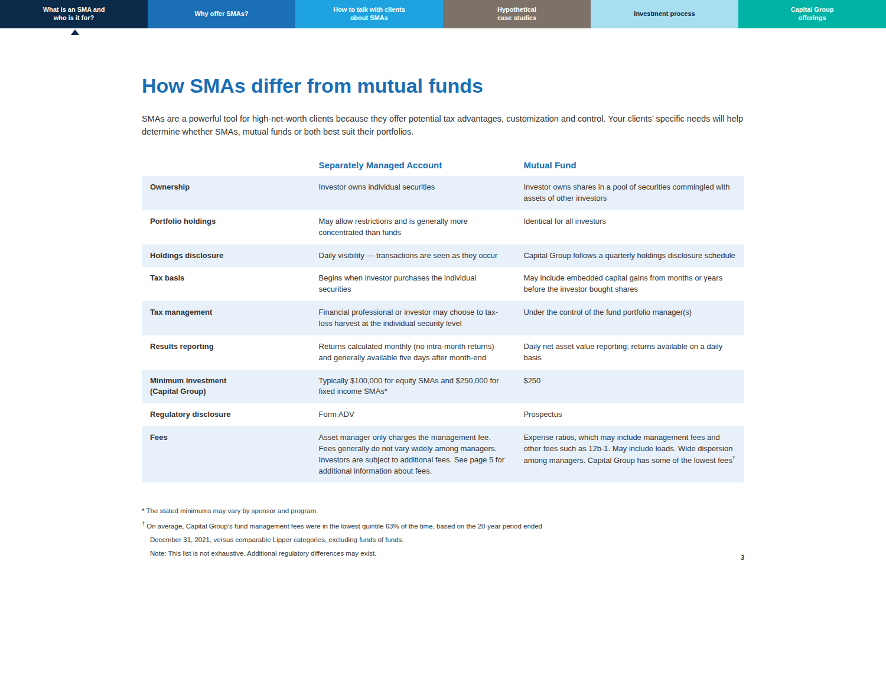What is an SMA and
who is it for?
Why offer SMAs?
How to talk with clients
about SMAs
Hypothetical
case studies
Investment process
Capital Group
offerings
How SMAs differ from mutual funds
SMAs are a powerful tool for high-net-worth clients because they offer potential tax advantages, customization and control. Your clients’ specific needs will help determine whether SMAs, mutual funds or both best suit their portfolios.
| | Separately Managed Account | Mutual Fund |
| --- | --- | --- |
| Ownership | Investor owns individual securities | Investor owns shares in a pool of securities commingled with assets of other investors |
| Portfolio holdings | May allow restrictions and is generally more concentrated than funds | Identical for all investors |
| Holdings disclosure | Daily visibility — transactions are seen as they occur | Capital Group follows a quarterly holdings disclosure schedule |
| Tax basis | Begins when investor purchases the individual securities | May include embedded capital gains from months or years before the investor bought shares |
| Tax management | Financial professional or investor may choose to tax-loss harvest at the individual security level | Under the control of the fund portfolio manager(s) |
| Results reporting | Returns calculated monthly (no intra-month returns) and generally available five days after month-end | Daily net asset value reporting; returns available on a daily basis |
| Minimum investment (Capital Group) | Typically $100,000 for equity SMAs and $250,000 for fixed income SMAs* | $250 |
| Regulatory disclosure | Form ADV | Prospectus |
| Fees | Asset manager only charges the management fee. Fees generally do not vary widely among managers. Investors are subject to additional fees. See page 5 for additional information about fees. | Expense ratios, which may include management fees and other fees such as 12b-1. May include loads. Wide dispersion among managers. Capital Group has some of the lowest fees † |
* The stated minimums may vary by sponsor and program.
† On average, Capital Group’s fund management fees were in the lowest quintile 63% of the time, based on the 20-year period ended
December 31, 2021, versus comparable Lipper categories, excluding funds of funds.
Note: This list is not exhaustive. Additional regulatory differences may exist.
3